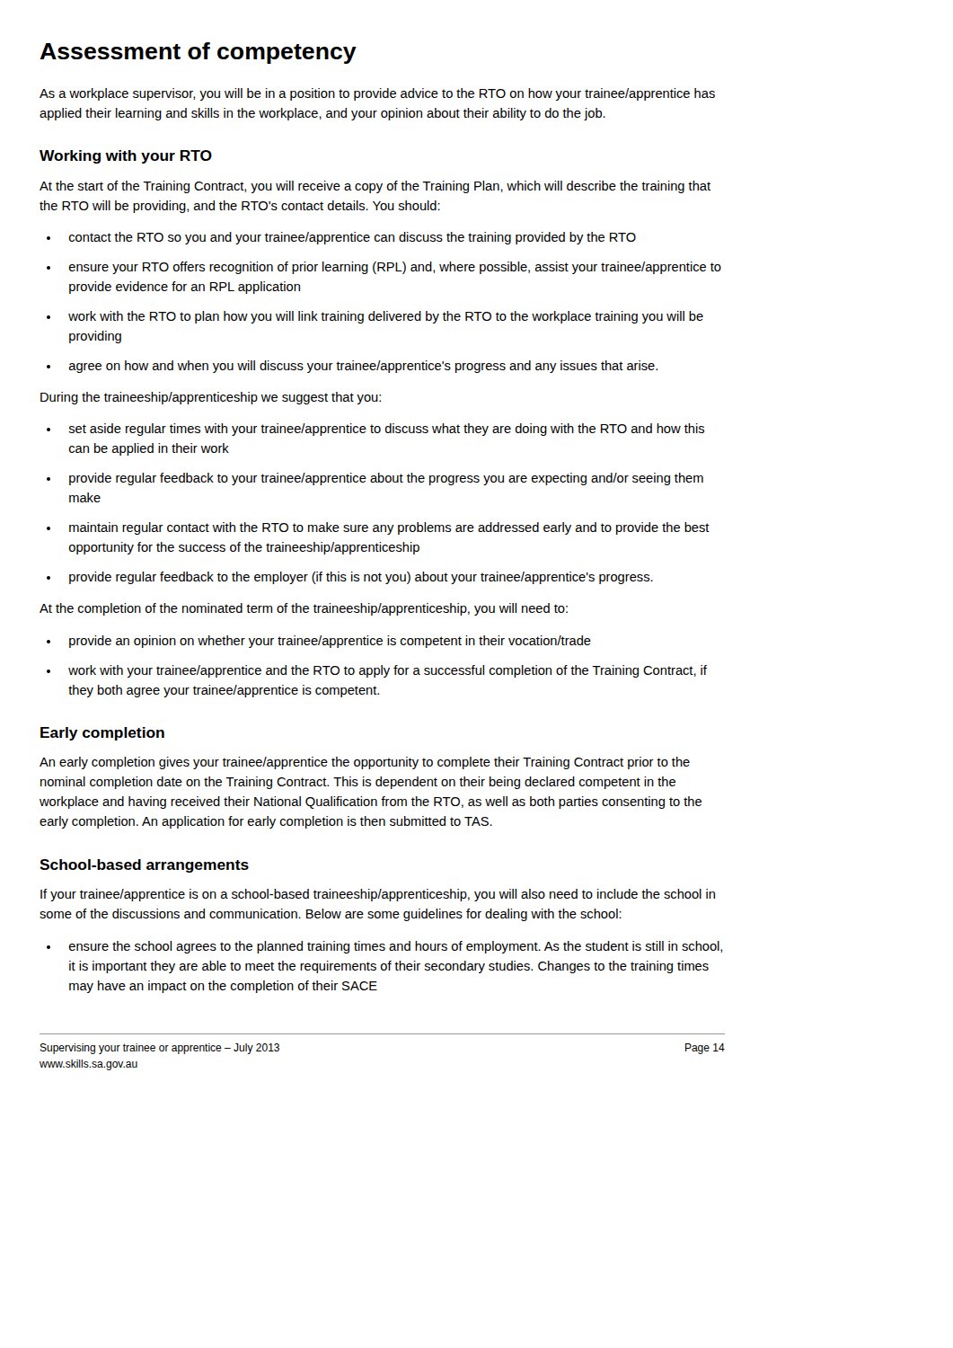Assessment of competency
As a workplace supervisor, you will be in a position to provide advice to the RTO on how your trainee/apprentice has applied their learning and skills in the workplace, and your opinion about their ability to do the job.
Working with your RTO
At the start of the Training Contract, you will receive a copy of the Training Plan, which will describe the training that the RTO will be providing, and the RTO's contact details. You should:
contact the RTO so you and your trainee/apprentice can discuss the training provided by the RTO
ensure your RTO offers recognition of prior learning (RPL) and, where possible, assist your trainee/apprentice to provide evidence for an RPL application
work with the RTO to plan how you will link training delivered by the RTO to the workplace training you will be providing
agree on how and when you will discuss your trainee/apprentice's progress and any issues that arise.
During the traineeship/apprenticeship we suggest that you:
set aside regular times with your trainee/apprentice to discuss what they are doing with the RTO and how this can be applied in their work
provide regular feedback to your trainee/apprentice about the progress you are expecting and/or seeing them make
maintain regular contact with the RTO to make sure any problems are addressed early and to provide the best opportunity for the success of the traineeship/apprenticeship
provide regular feedback to the employer (if this is not you) about your trainee/apprentice's progress.
At the completion of the nominated term of the traineeship/apprenticeship, you will need to:
provide an opinion on whether your trainee/apprentice is competent in their vocation/trade
work with your trainee/apprentice and the RTO to apply for a successful completion of the Training Contract, if they both agree your trainee/apprentice is competent.
Early completion
An early completion gives your trainee/apprentice the opportunity to complete their Training Contract prior to the nominal completion date on the Training Contract. This is dependent on their being declared competent in the workplace and having received their National Qualification from the RTO, as well as both parties consenting to the early completion. An application for early completion is then submitted to TAS.
School-based arrangements
If your trainee/apprentice is on a school-based traineeship/apprenticeship, you will also need to include the school in some of the discussions and communication. Below are some guidelines for dealing with the school:
ensure the school agrees to the planned training times and hours of employment. As the student is still in school, it is important they are able to meet the requirements of their secondary studies. Changes to the training times may have an impact on the completion of their SACE
Supervising your trainee or apprentice – July 2013
www.skills.sa.gov.au
Page 14